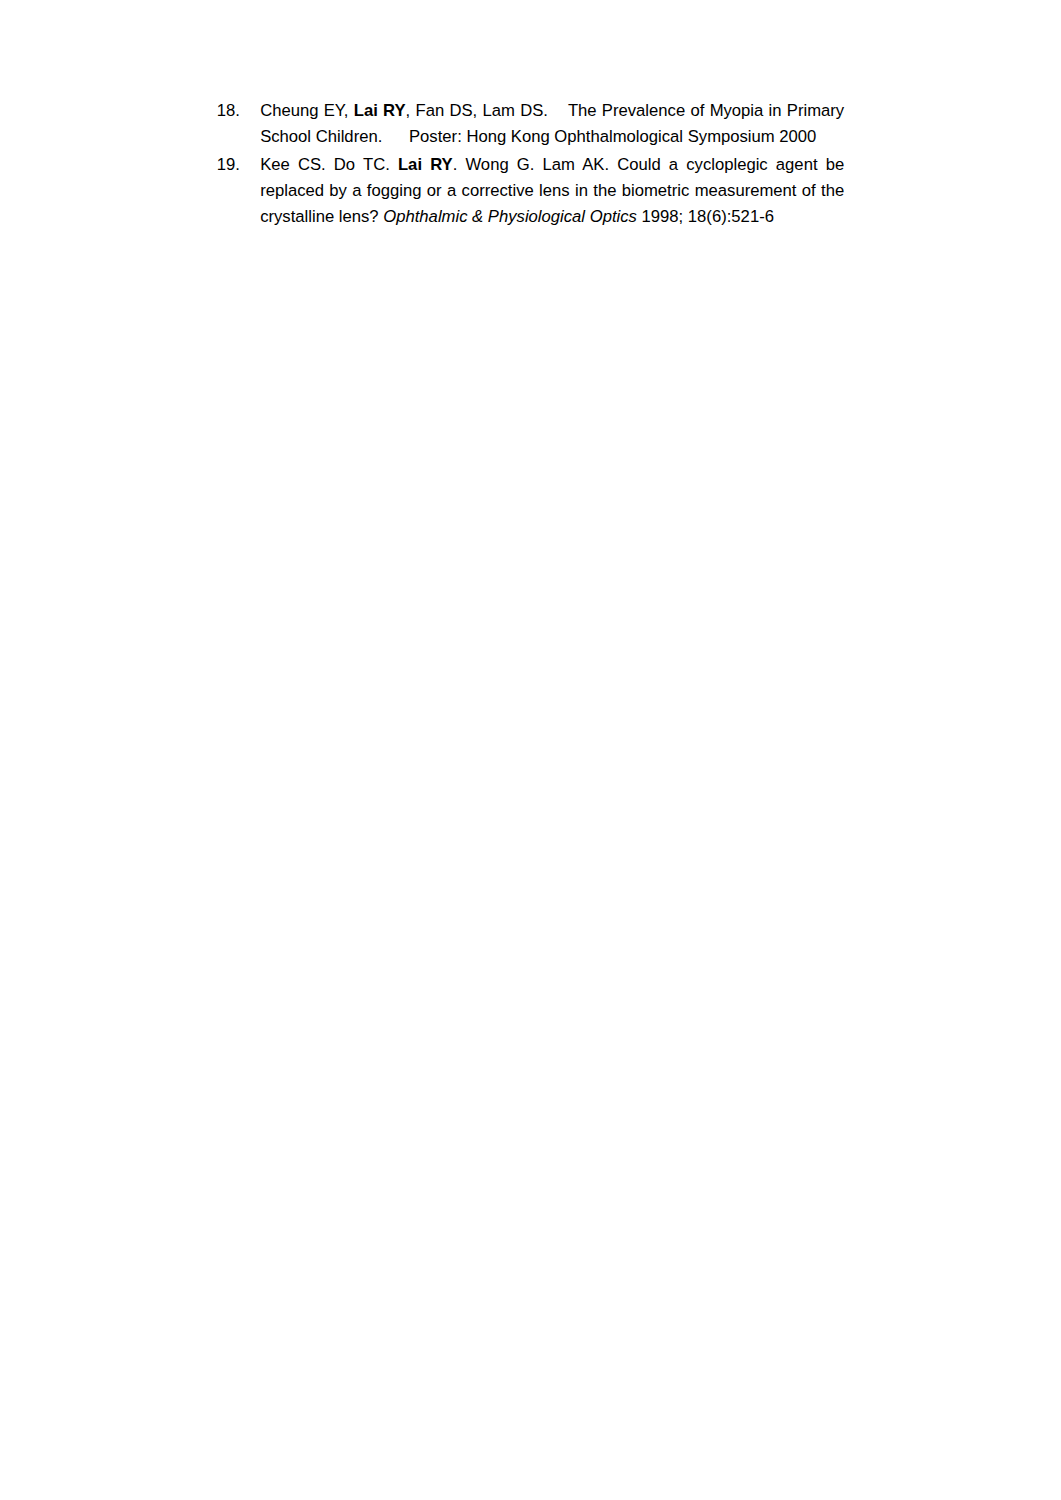18. Cheung EY, Lai RY, Fan DS, Lam DS. The Prevalence of Myopia in Primary School Children. Poster: Hong Kong Ophthalmological Symposium 2000
19. Kee CS. Do TC. Lai RY. Wong G. Lam AK. Could a cycloplegic agent be replaced by a fogging or a corrective lens in the biometric measurement of the crystalline lens? Ophthalmic & Physiological Optics 1998; 18(6):521-6